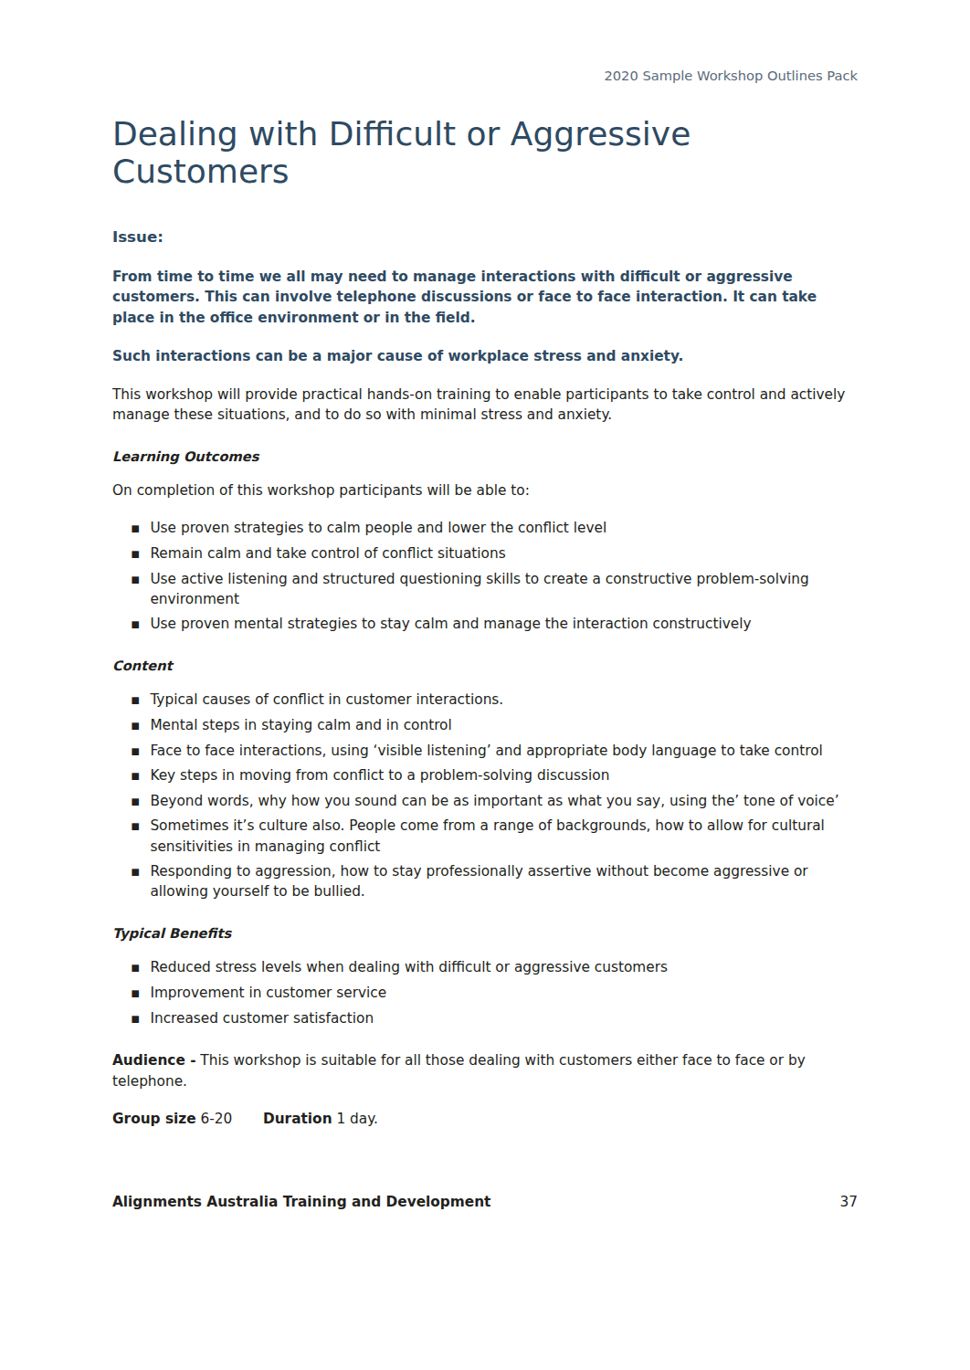2020 Sample Workshop Outlines Pack
Dealing with Difficult or Aggressive Customers
Issue:
From time to time we all may need to manage interactions with difficult or aggressive customers. This can involve telephone discussions or face to face interaction. It can take place in the office environment or in the field.
Such interactions can be a major cause of workplace stress and anxiety.
This workshop will provide practical hands-on training to enable participants to take control and actively manage these situations, and to do so with minimal stress and anxiety.
Learning Outcomes
On completion of this workshop participants will be able to:
Use proven strategies to calm people and lower the conflict level
Remain calm and take control of conflict situations
Use active listening and structured questioning skills to create a constructive problem-solving environment
Use proven mental strategies to stay calm and manage the interaction constructively
Content
Typical causes of conflict in customer interactions.
Mental steps in staying calm and in control
Face to face interactions, using ‘visible listening’ and appropriate body language to take control
Key steps in moving from conflict to a problem-solving discussion
Beyond words, why how you sound can be as important as what you say, using the’ tone of voice’
Sometimes it’s culture also. People come from a range of backgrounds, how to allow for cultural sensitivities in managing conflict
Responding to aggression, how to stay professionally assertive without become aggressive or allowing yourself to be bullied.
Typical Benefits
Reduced stress levels when dealing with difficult or aggressive customers
Improvement in customer service
Increased customer satisfaction
Audience - This workshop is suitable for all those dealing with customers either face to face or by telephone.
Group size 6-20 Duration 1 day.
Alignments Australia Training and Development 37